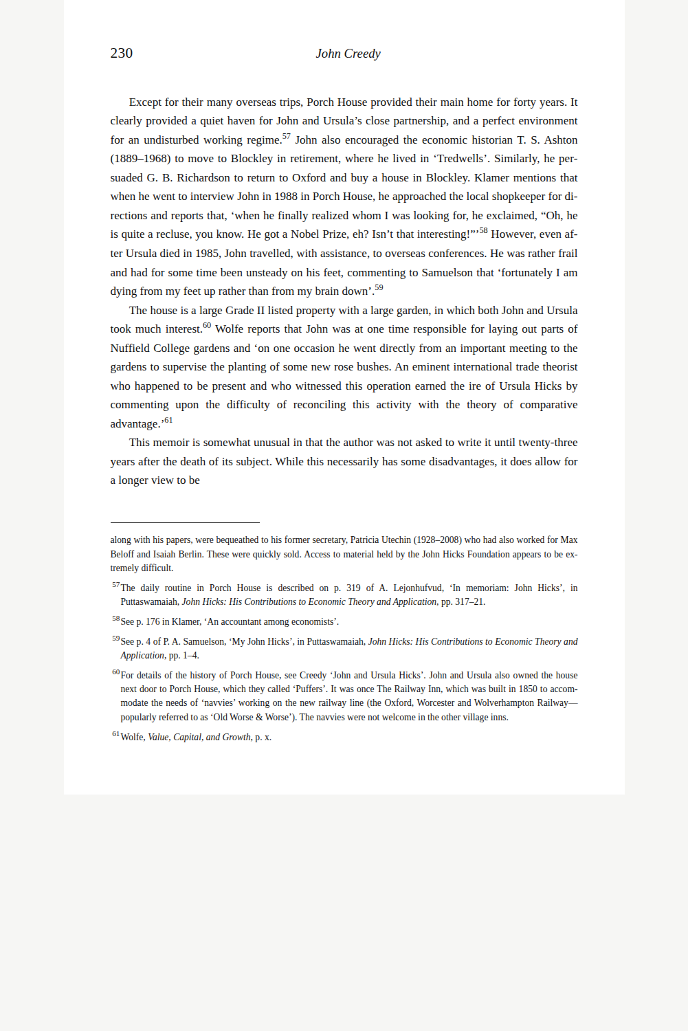230 John Creedy
Except for their many overseas trips, Porch House provided their main home for forty years. It clearly provided a quiet haven for John and Ursula’s close partnership, and a perfect environment for an undisturbed working regime.57 John also encouraged the economic historian T. S. Ashton (1889–1968) to move to Blockley in retirement, where he lived in ‘Tredwells’. Similarly, he persuaded G. B. Richardson to return to Oxford and buy a house in Blockley. Klamer mentions that when he went to interview John in 1988 in Porch House, he approached the local shopkeeper for directions and reports that, ‘when he finally realized whom I was looking for, he exclaimed, “Oh, he is quite a recluse, you know. He got a Nobel Prize, eh? Isn’t that interesting!”’58 However, even after Ursula died in 1985, John travelled, with assistance, to overseas conferences. He was rather frail and had for some time been unsteady on his feet, commenting to Samuelson that ‘fortunately I am dying from my feet up rather than from my brain down’.59
The house is a large Grade II listed property with a large garden, in which both John and Ursula took much interest.60 Wolfe reports that John was at one time responsible for laying out parts of Nuffield College gardens and ‘on one occasion he went directly from an important meeting to the gardens to supervise the planting of some new rose bushes. An eminent international trade theorist who happened to be present and who witnessed this operation earned the ire of Ursula Hicks by commenting upon the difficulty of reconciling this activity with the theory of comparative advantage.’61
This memoir is somewhat unusual in that the author was not asked to write it until twenty-three years after the death of its subject. While this necessarily has some disadvantages, it does allow for a longer view to be
along with his papers, were bequeathed to his former secretary, Patricia Utechin (1928–2008) who had also worked for Max Beloff and Isaiah Berlin. These were quickly sold. Access to material held by the John Hicks Foundation appears to be extremely difficult.
57 The daily routine in Porch House is described on p. 319 of A. Lejonhufvud, ‘In memoriam: John Hicks’, in Puttaswamaiah, John Hicks: His Contributions to Economic Theory and Application, pp. 317–21.
58 See p. 176 in Klamer, ‘An accountant among economists’.
59 See p. 4 of P. A. Samuelson, ‘My John Hicks’, in Puttaswamaiah, John Hicks: His Contributions to Economic Theory and Application, pp. 1–4.
60 For details of the history of Porch House, see Creedy ‘John and Ursula Hicks’. John and Ursula also owned the house next door to Porch House, which they called ‘Puffers’. It was once The Railway Inn, which was built in 1850 to accommodate the needs of ‘navvies’ working on the new railway line (the Oxford, Worcester and Wolverhampton Railway—popularly referred to as ‘Old Worse & Worse’). The navvies were not welcome in the other village inns.
61 Wolfe, Value, Capital, and Growth, p. x.